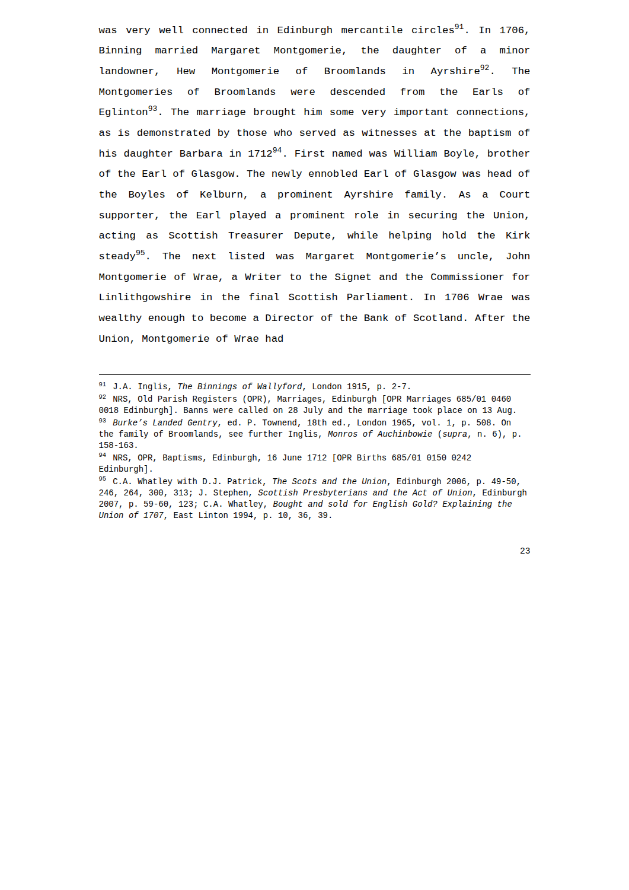was very well connected in Edinburgh mercantile circles91. In 1706, Binning married Margaret Montgomerie, the daughter of a minor landowner, Hew Montgomerie of Broomlands in Ayrshire92. The Montgomeries of Broomlands were descended from the Earls of Eglinton93. The marriage brought him some very important connections, as is demonstrated by those who served as witnesses at the baptism of his daughter Barbara in 171294. First named was William Boyle, brother of the Earl of Glasgow. The newly ennobled Earl of Glasgow was head of the Boyles of Kelburn, a prominent Ayrshire family. As a Court supporter, the Earl played a prominent role in securing the Union, acting as Scottish Treasurer Depute, while helping hold the Kirk steady95. The next listed was Margaret Montgomerie’s uncle, John Montgomerie of Wrae, a Writer to the Signet and the Commissioner for Linlithgowshire in the final Scottish Parliament. In 1706 Wrae was wealthy enough to become a Director of the Bank of Scotland. After the Union, Montgomerie of Wrae had
91 J.A. Inglis, The Binnings of Wallyford, London 1915, p. 2-7.
92 NRS, Old Parish Registers (OPR), Marriages, Edinburgh [OPR Marriages 685/01 0460 0018 Edinburgh]. Banns were called on 28 July and the marriage took place on 13 Aug.
93 Burke’s Landed Gentry, ed. P. Townend, 18th ed., London 1965, vol. 1, p. 508. On the family of Broomlands, see further Inglis, Monros of Auchinbowie (supra, n. 6), p. 158-163.
94 NRS, OPR, Baptisms, Edinburgh, 16 June 1712 [OPR Births 685/01 0150 0242 Edinburgh].
95 C.A. Whatley with D.J. Patrick, The Scots and the Union, Edinburgh 2006, p. 49-50, 246, 264, 300, 313; J. Stephen, Scottish Presbyterians and the Act of Union, Edinburgh 2007, p. 59-60, 123; C.A. Whatley, Bought and sold for English Gold? Explaining the Union of 1707, East Linton 1994, p. 10, 36, 39.
23